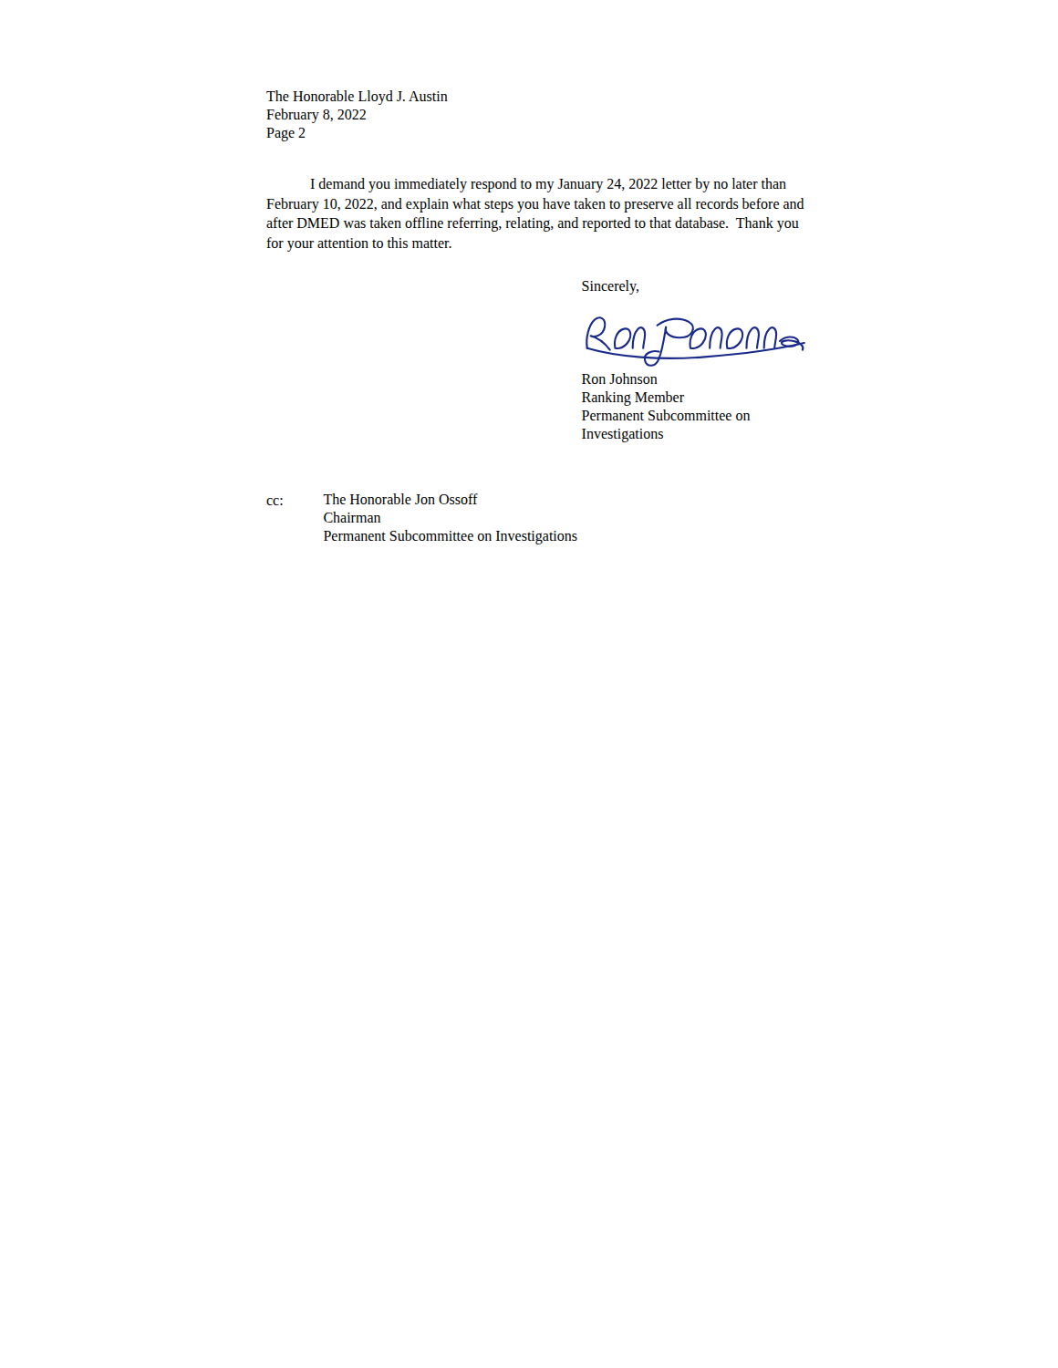The Honorable Lloyd J. Austin
February 8, 2022
Page 2
I demand you immediately respond to my January 24, 2022 letter by no later than February 10, 2022, and explain what steps you have taken to preserve all records before and after DMED was taken offline referring, relating, and reported to that database. Thank you for your attention to this matter.
Sincerely,
Ron Johnson
Ranking Member
Permanent Subcommittee on Investigations
cc:
The Honorable Jon Ossoff
Chairman
Permanent Subcommittee on Investigations